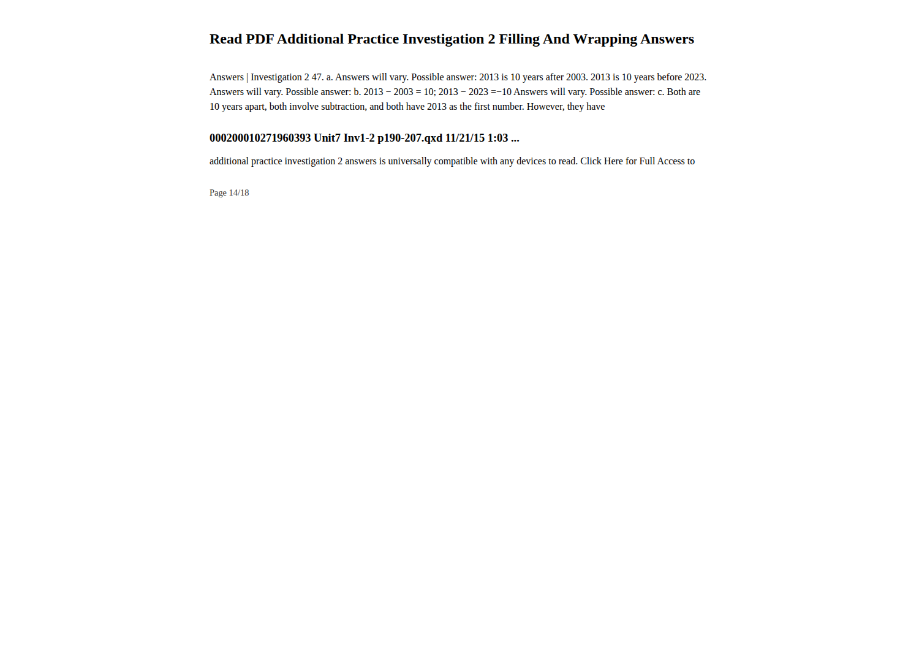Read PDF Additional Practice Investigation 2 Filling And Wrapping Answers
Answers | Investigation 2 47. a. Answers will vary. Possible answer: 2013 is 10 years after 2003. 2013 is 10 years before 2023. Answers will vary. Possible answer: b. 2013 − 2003 = 10; 2013 − 2023 =−10 Answers will vary. Possible answer: c. Both are 10 years apart, both involve subtraction, and both have 2013 as the first number. However, they have
000200010271960393 Unit7 Inv1-2 p190-207.qxd 11/21/15 1:03 ...
additional practice investigation 2 answers is universally compatible with any devices to read. Click Here for Full Access to
Page 14/18